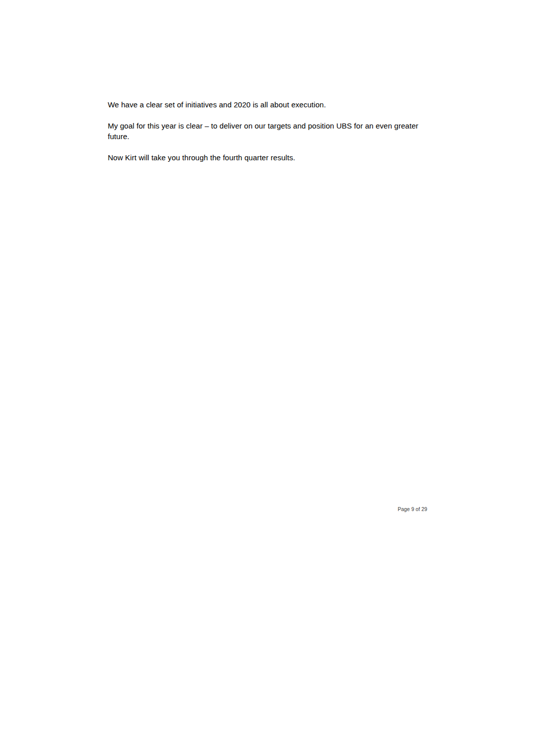We have a clear set of initiatives and 2020 is all about execution.
My goal for this year is clear – to deliver on our targets and position UBS for an even greater future.
Now Kirt will take you through the fourth quarter results.
Page 9 of 29